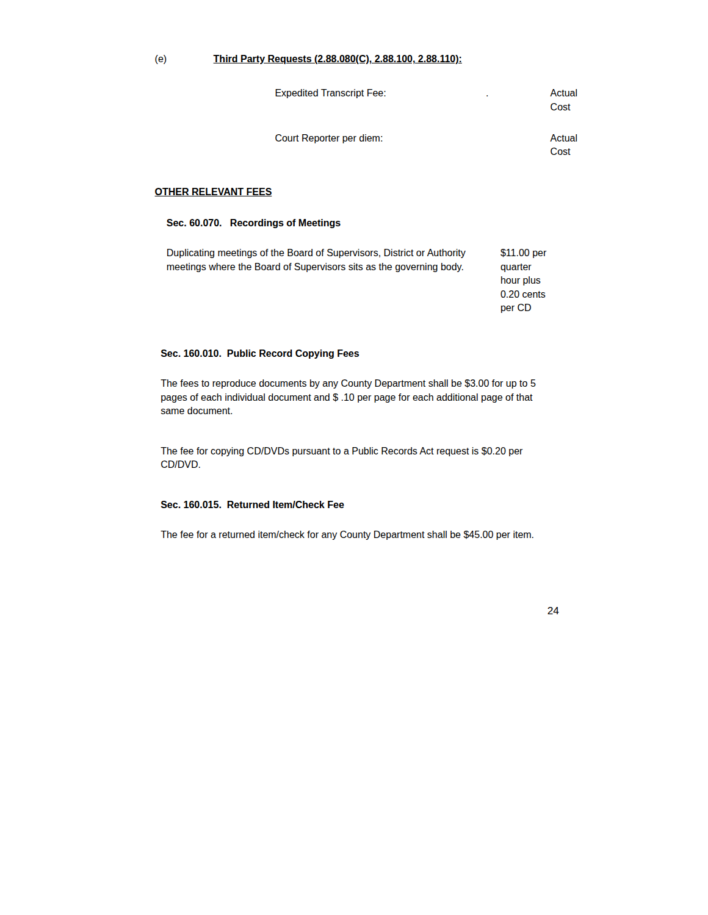(e)
Third Party Requests (2.88.080(C), 2.88.100, 2.88.110):
Expedited Transcript Fee:
.
Actual Cost
Court Reporter per diem:
Actual Cost
OTHER RELEVANT FEES
Sec. 60.070. Recordings of Meetings
Duplicating meetings of the Board of Supervisors, District or Authority meetings where the Board of Supervisors sits as the governing body.
$11.00 per quarter hour plus 0.20 cents per CD
Sec. 160.010. Public Record Copying Fees
The fees to reproduce documents by any County Department shall be $3.00 for up to 5 pages of each individual document and $ .10 per page for each additional page of that same document.
The fee for copying CD/DVDs pursuant to a Public Records Act request is $0.20 per CD/DVD.
Sec. 160.015. Returned Item/Check Fee
The fee for a returned item/check for any County Department shall be $45.00 per item.
24